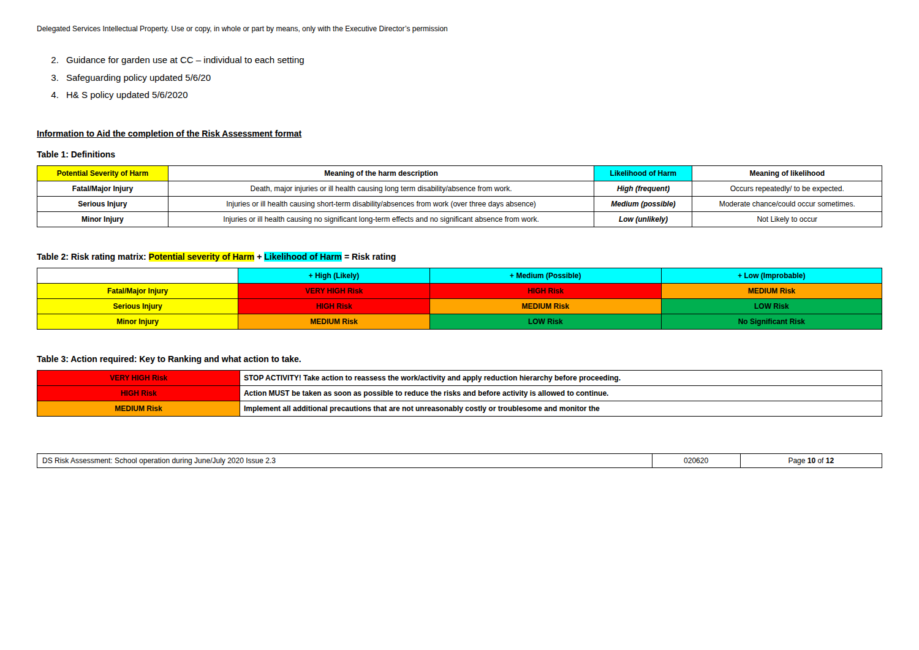Delegated Services Intellectual Property. Use or copy, in whole or part by means, only with the Executive Director’s permission
Guidance for garden use at CC – individual to each setting
Safeguarding policy updated 5/6/20
H& S policy updated 5/6/2020
Information to Aid the completion of the Risk Assessment format
Table 1: Definitions
| Potential Severity of Harm | Meaning of the harm description | Likelihood of Harm | Meaning of likelihood |
| --- | --- | --- | --- |
| Fatal/Major Injury | Death, major injuries or ill health causing long term disability/absence from work. | High (frequent) | Occurs repeatedly/ to be expected. |
| Serious Injury | Injuries or ill health causing short-term disability/absences from work (over three days absence) | Medium (possible) | Moderate chance/could occur sometimes. |
| Minor Injury | Injuries or ill health causing no significant long-term effects and no significant absence from work. | Low (unlikely) | Not Likely to occur |
Table 2: Risk rating matrix: Potential severity of Harm + Likelihood of Harm = Risk rating
| | + High (Likely) | + Medium (Possible) | + Low (Improbable) |
| Fatal/Major Injury | VERY HIGH Risk | HIGH Risk | MEDIUM Risk |
| Serious Injury | HIGH Risk | MEDIUM Risk | LOW Risk |
| Minor Injury | MEDIUM Risk | LOW Risk | No Significant Risk |
Table 3: Action required: Key to Ranking and what action to take.
| VERY HIGH Risk | STOP ACTIVITY! Take action to reassess the work/activity and apply reduction hierarchy before proceeding. |
| HIGH Risk | Action MUST be taken as soon as possible to reduce the risks and before activity is allowed to continue. |
| MEDIUM Risk | Implement all additional precautions that are not unreasonably costly or troublesome and monitor the |
| DS Risk Assessment: School operation during June/July 2020 Issue 2.3 | 020620 | Page 10 of 12 |